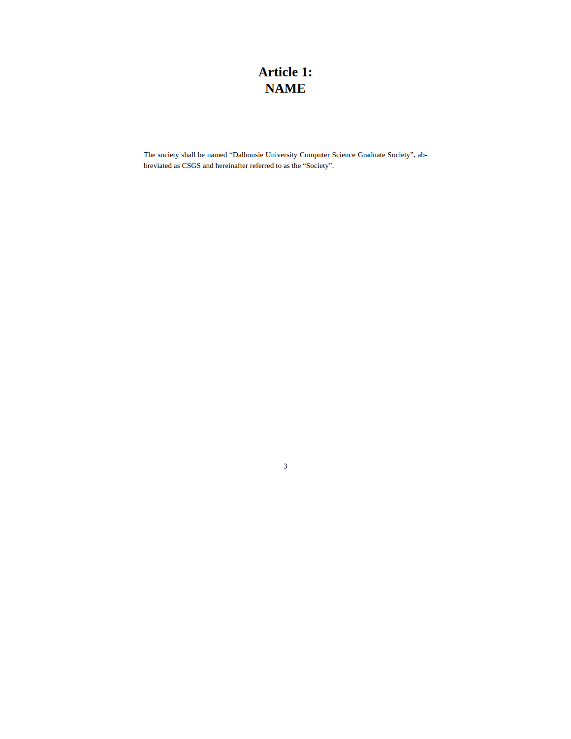Article 1:
NAME
The society shall be named “Dalhousie University Computer Science Graduate Society”, abbreviated as CSGS and hereinafter referred to as the “Society”.
3